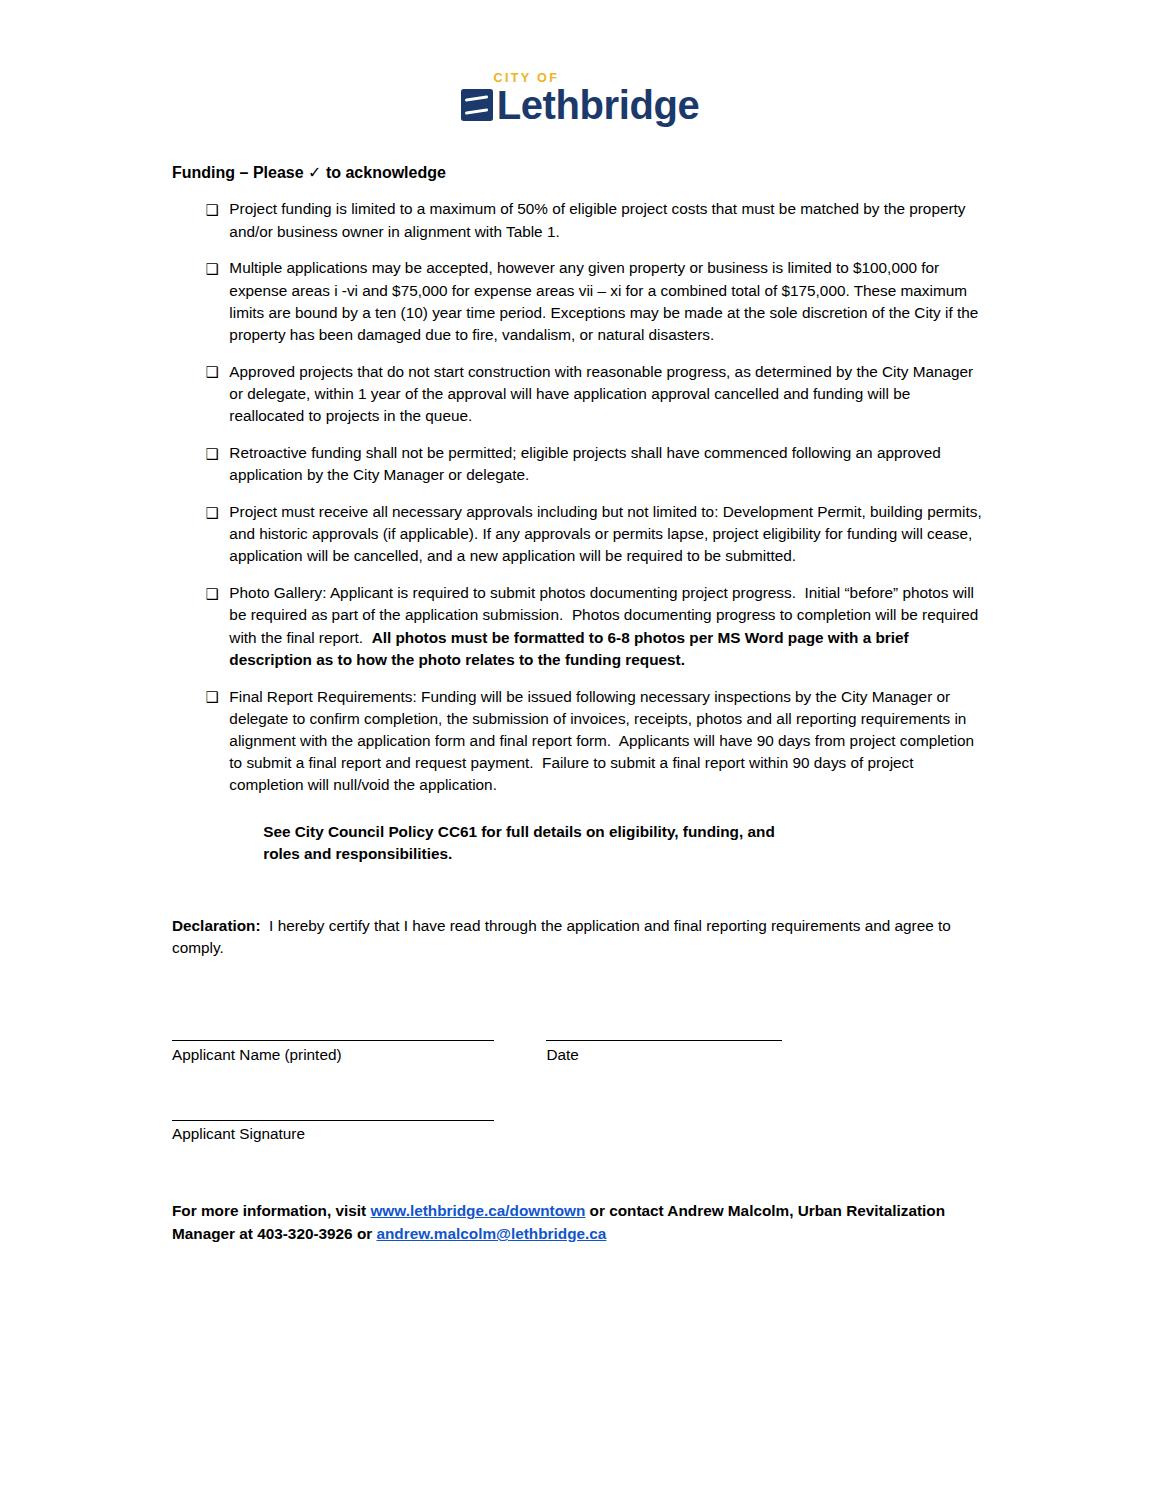CITY OF
Lethbridge
Funding – Please ✓ to acknowledge
Project funding is limited to a maximum of 50% of eligible project costs that must be matched by the property and/or business owner in alignment with Table 1.
Multiple applications may be accepted, however any given property or business is limited to $100,000 for expense areas i -vi and $75,000 for expense areas vii – xi for a combined total of $175,000. These maximum limits are bound by a ten (10) year time period. Exceptions may be made at the sole discretion of the City if the property has been damaged due to fire, vandalism, or natural disasters.
Approved projects that do not start construction with reasonable progress, as determined by the City Manager or delegate, within 1 year of the approval will have application approval cancelled and funding will be reallocated to projects in the queue.
Retroactive funding shall not be permitted; eligible projects shall have commenced following an approved application by the City Manager or delegate.
Project must receive all necessary approvals including but not limited to: Development Permit, building permits, and historic approvals (if applicable). If any approvals or permits lapse, project eligibility for funding will cease, application will be cancelled, and a new application will be required to be submitted.
Photo Gallery: Applicant is required to submit photos documenting project progress. Initial “before” photos will be required as part of the application submission. Photos documenting progress to completion will be required with the final report. All photos must be formatted to 6-8 photos per MS Word page with a brief description as to how the photo relates to the funding request.
Final Report Requirements: Funding will be issued following necessary inspections by the City Manager or delegate to confirm completion, the submission of invoices, receipts, photos and all reporting requirements in alignment with the application form and final report form. Applicants will have 90 days from project completion to submit a final report and request payment. Failure to submit a final report within 90 days of project completion will null/void the application.
See City Council Policy CC61 for full details on eligibility, funding, and roles and responsibilities.
Declaration: I hereby certify that I have read through the application and final reporting requirements and agree to comply.
Applicant Name (printed)
Date
Applicant Signature
For more information, visit www.lethbridge.ca/downtown or contact Andrew Malcolm, Urban Revitalization Manager at 403-320-3926 or andrew.malcolm@lethbridge.ca